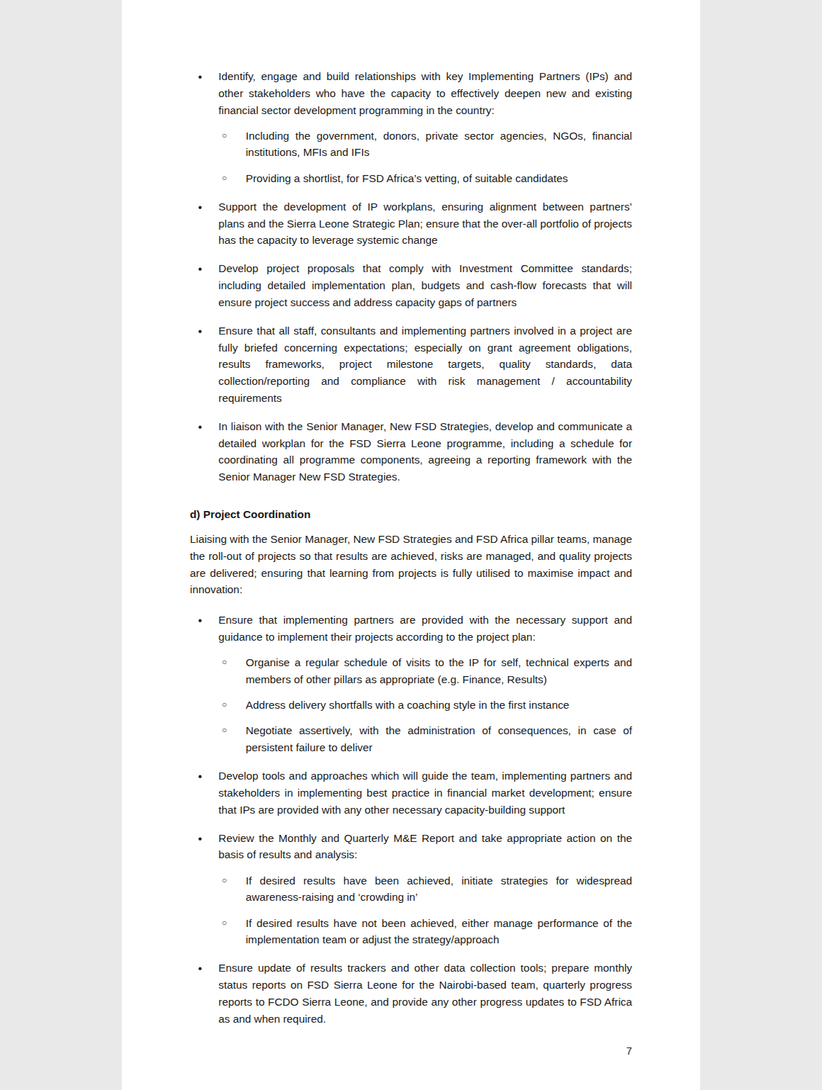Identify, engage and build relationships with key Implementing Partners (IPs) and other stakeholders who have the capacity to effectively deepen new and existing financial sector development programming in the country:
Including the government, donors, private sector agencies, NGOs, financial institutions, MFIs and IFIs
Providing a shortlist, for FSD Africa’s vetting, of suitable candidates
Support the development of IP workplans, ensuring alignment between partners’ plans and the Sierra Leone Strategic Plan; ensure that the over-all portfolio of projects has the capacity to leverage systemic change
Develop project proposals that comply with Investment Committee standards; including detailed implementation plan, budgets and cash-flow forecasts that will ensure project success and address capacity gaps of partners
Ensure that all staff, consultants and implementing partners involved in a project are fully briefed concerning expectations; especially on grant agreement obligations, results frameworks, project milestone targets, quality standards, data collection/reporting and compliance with risk management / accountability requirements
In liaison with the Senior Manager, New FSD Strategies, develop and communicate a detailed workplan for the FSD Sierra Leone programme, including a schedule for coordinating all programme components, agreeing a reporting framework with the Senior Manager New FSD Strategies.
d) Project Coordination
Liaising with the Senior Manager, New FSD Strategies and FSD Africa pillar teams, manage the roll-out of projects so that results are achieved, risks are managed, and quality projects are delivered; ensuring that learning from projects is fully utilised to maximise impact and innovation:
Ensure that implementing partners are provided with the necessary support and guidance to implement their projects according to the project plan:
Organise a regular schedule of visits to the IP for self, technical experts and members of other pillars as appropriate (e.g. Finance, Results)
Address delivery shortfalls with a coaching style in the first instance
Negotiate assertively, with the administration of consequences, in case of persistent failure to deliver
Develop tools and approaches which will guide the team, implementing partners and stakeholders in implementing best practice in financial market development; ensure that IPs are provided with any other necessary capacity-building support
Review the Monthly and Quarterly M&E Report and take appropriate action on the basis of results and analysis:
If desired results have been achieved, initiate strategies for widespread awareness-raising and ‘crowding in’
If desired results have not been achieved, either manage performance of the implementation team or adjust the strategy/approach
Ensure update of results trackers and other data collection tools; prepare monthly status reports on FSD Sierra Leone for the Nairobi-based team, quarterly progress reports to FCDO Sierra Leone, and provide any other progress updates to FSD Africa as and when required.
7